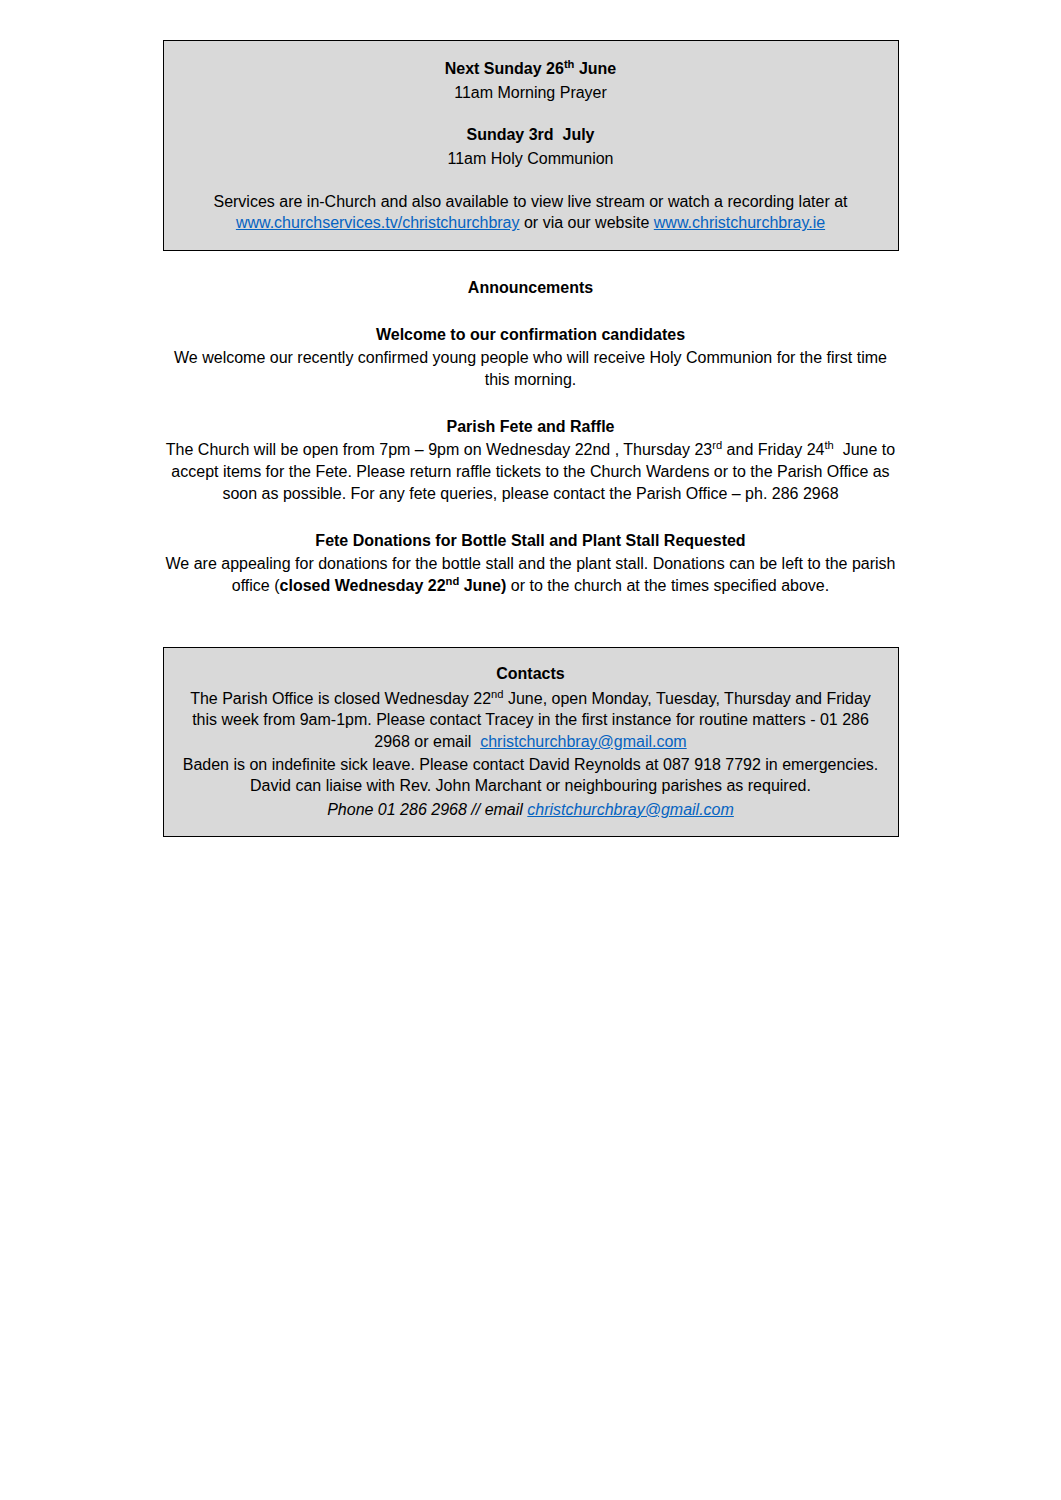Next Sunday 26th June
11am Morning Prayer
Sunday 3rd July
11am Holy Communion
Services are in-Church and also available to view live stream or watch a recording later at www.churchservices.tv/christchurchbray or via our website www.christchurchbray.ie
Announcements
Welcome to our confirmation candidates
We welcome our recently confirmed young people who will receive Holy Communion for the first time this morning.
Parish Fete and Raffle
The Church will be open from 7pm – 9pm on Wednesday 22nd , Thursday 23rd and Friday 24th June to accept items for the Fete. Please return raffle tickets to the Church Wardens or to the Parish Office as soon as possible. For any fete queries, please contact the Parish Office – ph. 286 2968
Fete Donations for Bottle Stall and Plant Stall Requested
We are appealing for donations for the bottle stall and the plant stall. Donations can be left to the parish office (closed Wednesday 22nd June) or to the church at the times specified above.
Contacts
The Parish Office is closed Wednesday 22nd June, open Monday, Tuesday, Thursday and Friday this week from 9am-1pm. Please contact Tracey in the first instance for routine matters - 01 286 2968 or email christchurchbray@gmail.com
Baden is on indefinite sick leave. Please contact David Reynolds at 087 918 7792 in emergencies. David can liaise with Rev. John Marchant or neighbouring parishes as required.
Phone 01 286 2968 // email christchurchbray@gmail.com